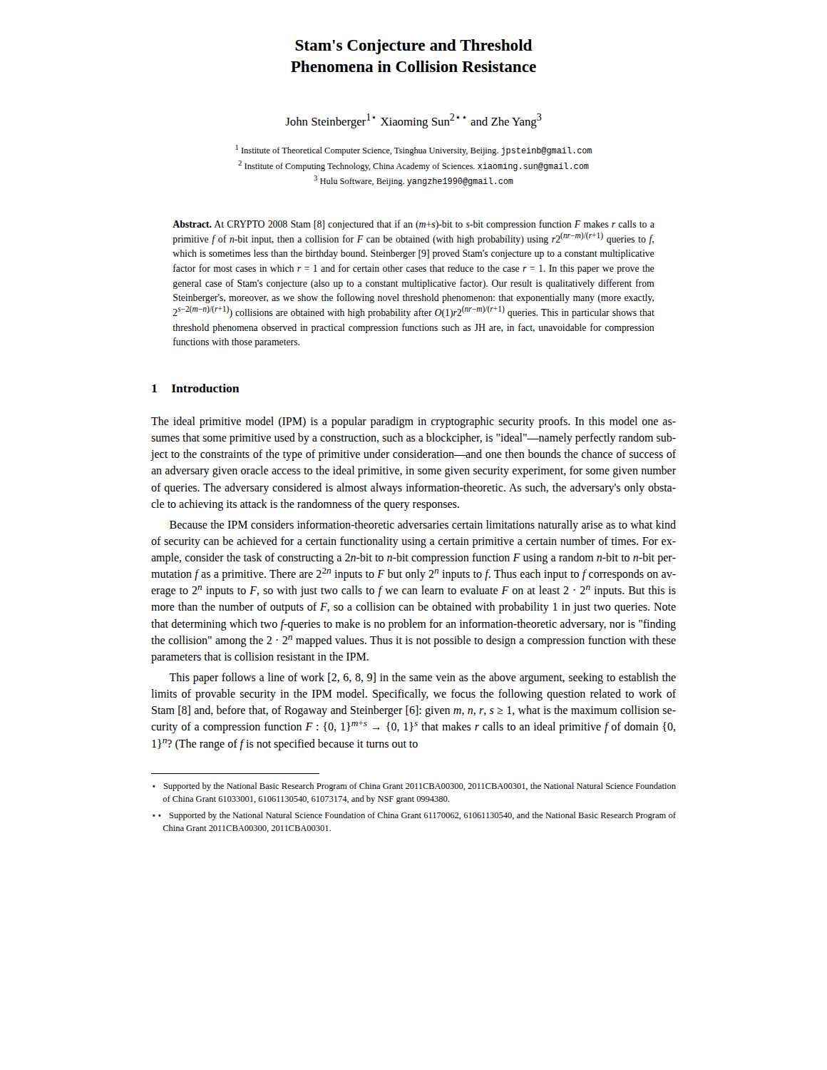Stam's Conjecture and Threshold
Phenomena in Collision Resistance
John Steinberger1⋆ Xiaoming Sun2⋆⋆ and Zhe Yang3
1 Institute of Theoretical Computer Science, Tsinghua University, Beijing. jpsteinb@gmail.com
2 Institute of Computing Technology, China Academy of Sciences. xiaoming.sun@gmail.com
3 Hulu Software, Beijing. yangzhe1990@gmail.com
Abstract. At CRYPTO 2008 Stam [8] conjectured that if an (m+s)-bit to s-bit compression function F makes r calls to a primitive f of n-bit input, then a collision for F can be obtained (with high probability) using r2(nr−m)/(r+1) queries to f, which is sometimes less than the birthday bound. Steinberger [9] proved Stam's conjecture up to a constant multiplicative factor for most cases in which r = 1 and for certain other cases that reduce to the case r = 1. In this paper we prove the general case of Stam's conjecture (also up to a constant multiplicative factor). Our result is qualitatively different from Steinberger's, moreover, as we show the following novel threshold phenomenon: that exponentially many (more exactly, 2s−2(m−n)/(r+1)) collisions are obtained with high probability after O(1)r2(nr−m)/(r+1) queries. This in particular shows that threshold phenomena observed in practical compression functions such as JH are, in fact, unavoidable for compression functions with those parameters.
1 Introduction
The ideal primitive model (IPM) is a popular paradigm in cryptographic security proofs. In this model one assumes that some primitive used by a construction, such as a blockcipher, is "ideal"—namely perfectly random subject to the constraints of the type of primitive under consideration—and one then bounds the chance of success of an adversary given oracle access to the ideal primitive, in some given security experiment, for some given number of queries. The adversary considered is almost always information-theoretic. As such, the adversary's only obstacle to achieving its attack is the randomness of the query responses.
Because the IPM considers information-theoretic adversaries certain limitations naturally arise as to what kind of security can be achieved for a certain functionality using a certain primitive a certain number of times. For example, consider the task of constructing a 2n-bit to n-bit compression function F using a random n-bit to n-bit permutation f as a primitive. There are 22n inputs to F but only 2n inputs to f. Thus each input to f corresponds on average to 2n inputs to F, so with just two calls to f we can learn to evaluate F on at least 2 · 2n inputs. But this is more than the number of outputs of F, so a collision can be obtained with probability 1 in just two queries. Note that determining which two f-queries to make is no problem for an information-theoretic adversary, nor is "finding the collision" among the 2 · 2n mapped values. Thus it is not possible to design a compression function with these parameters that is collision resistant in the IPM.
This paper follows a line of work [2, 6, 8, 9] in the same vein as the above argument, seeking to establish the limits of provable security in the IPM model. Specifically, we focus the following question related to work of Stam [8] and, before that, of Rogaway and Steinberger [6]: given m, n, r, s ≥ 1, what is the maximum collision security of a compression function F : {0, 1}m+s → {0, 1}s that makes r calls to an ideal primitive f of domain {0, 1}n? (The range of f is not specified because it turns out to
⋆ Supported by the National Basic Research Program of China Grant 2011CBA00300, 2011CBA00301, the National Natural Science Foundation of China Grant 61033001, 61061130540, 61073174, and by NSF grant 0994380.
⋆⋆ Supported by the National Natural Science Foundation of China Grant 61170062, 61061130540, and the National Basic Research Program of China Grant 2011CBA00300, 2011CBA00301.